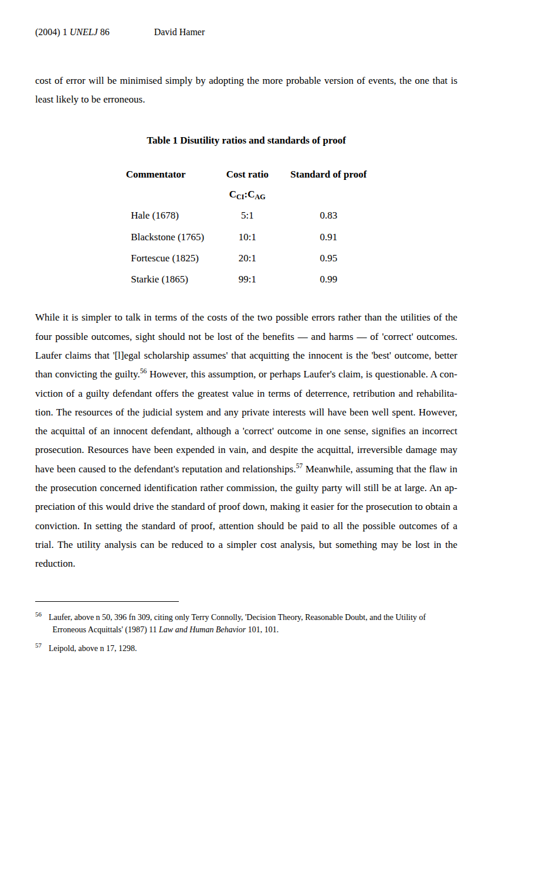(2004) 1 UNELJ 86 David Hamer
cost of error will be minimised simply by adopting the more probable version of events, the one that is least likely to be erroneous.
Table 1 Disutility ratios and standards of proof
| Commentator | Cost ratio | Standard of proof |
| --- | --- | --- |
| | C CI :C AG | |
| Hale (1678) | 5:1 | 0.83 |
| Blackstone (1765) | 10:1 | 0.91 |
| Fortescue (1825) | 20:1 | 0.95 |
| Starkie (1865) | 99:1 | 0.99 |
While it is simpler to talk in terms of the costs of the two possible errors rather than the utilities of the four possible outcomes, sight should not be lost of the benefits — and harms — of 'correct' outcomes. Laufer claims that '[l]egal scholarship assumes' that acquitting the innocent is the 'best' outcome, better than convicting the guilty.56 However, this assumption, or perhaps Laufer's claim, is questionable. A conviction of a guilty defendant offers the greatest value in terms of deterrence, retribution and rehabilitation. The resources of the judicial system and any private interests will have been well spent. However, the acquittal of an innocent defendant, although a 'correct' outcome in one sense, signifies an incorrect prosecution. Resources have been expended in vain, and despite the acquittal, irreversible damage may have been caused to the defendant's reputation and relationships.57 Meanwhile, assuming that the flaw in the prosecution concerned identification rather commission, the guilty party will still be at large. An appreciation of this would drive the standard of proof down, making it easier for the prosecution to obtain a conviction. In setting the standard of proof, attention should be paid to all the possible outcomes of a trial. The utility analysis can be reduced to a simpler cost analysis, but something may be lost in the reduction.
56 Laufer, above n 50, 396 fn 309, citing only Terry Connolly, 'Decision Theory, Reasonable Doubt, and the Utility of Erroneous Acquittals' (1987) 11 Law and Human Behavior 101, 101.
57 Leipold, above n 17, 1298.